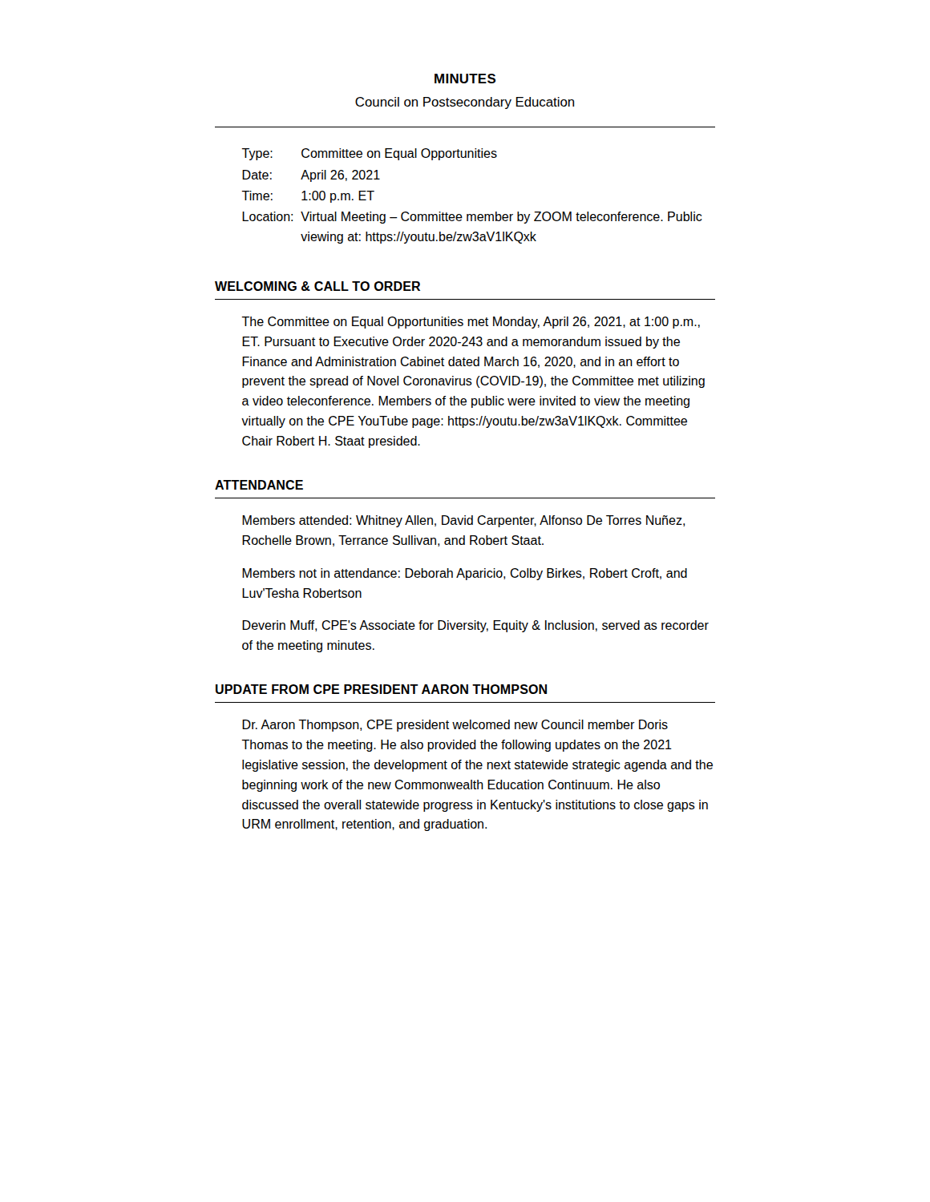MINUTES
Council on Postsecondary Education
| Type: | Committee on Equal Opportunities |
| Date: | April 26, 2021 |
| Time: | 1:00 p.m. ET |
| Location: | Virtual Meeting – Committee member by ZOOM teleconference. Public viewing at: https://youtu.be/zw3aV1lKQxk |
Welcoming & Call to Order
The Committee on Equal Opportunities met Monday, April 26, 2021, at 1:00 p.m., ET. Pursuant to Executive Order 2020-243 and a memorandum issued by the Finance and Administration Cabinet dated March 16, 2020, and in an effort to prevent the spread of Novel Coronavirus (COVID-19), the Committee met utilizing a video teleconference. Members of the public were invited to view the meeting virtually on the CPE YouTube page: https://youtu.be/zw3aV1lKQxk. Committee Chair Robert H. Staat presided.
Attendance
Members attended: Whitney Allen, David Carpenter, Alfonso De Torres Nuñez, Rochelle Brown, Terrance Sullivan, and Robert Staat.
Members not in attendance: Deborah Aparicio, Colby Birkes, Robert Croft, and Luv'Tesha Robertson
Deverin Muff, CPE's Associate for Diversity, Equity & Inclusion, served as recorder of the meeting minutes.
Update from CPE President Aaron Thompson
Dr. Aaron Thompson, CPE president welcomed new Council member Doris Thomas to the meeting. He also provided the following updates on the 2021 legislative session, the development of the next statewide strategic agenda and the beginning work of the new Commonwealth Education Continuum. He also discussed the overall statewide progress in Kentucky's institutions to close gaps in URM enrollment, retention, and graduation.